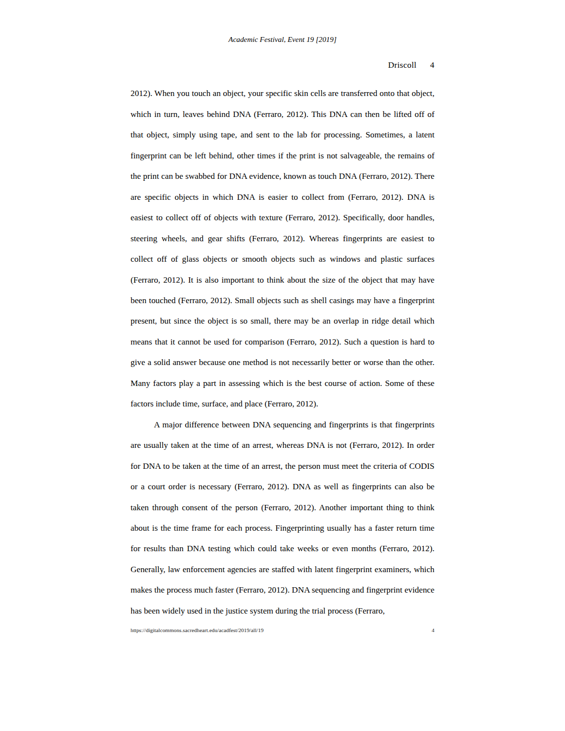Academic Festival, Event 19 [2019]
Driscoll4
2012). When you touch an object, your specific skin cells are transferred onto that object, which in turn, leaves behind DNA (Ferraro, 2012). This DNA can then be lifted off of that object, simply using tape, and sent to the lab for processing. Sometimes, a latent fingerprint can be left behind, other times if the print is not salvageable, the remains of the print can be swabbed for DNA evidence, known as touch DNA (Ferraro, 2012). There are specific objects in which DNA is easier to collect from (Ferraro, 2012). DNA is easiest to collect off of objects with texture (Ferraro, 2012). Specifically, door handles, steering wheels, and gear shifts (Ferraro, 2012). Whereas fingerprints are easiest to collect off of glass objects or smooth objects such as windows and plastic surfaces (Ferraro, 2012). It is also important to think about the size of the object that may have been touched (Ferraro, 2012). Small objects such as shell casings may have a fingerprint present, but since the object is so small, there may be an overlap in ridge detail which means that it cannot be used for comparison (Ferraro, 2012). Such a question is hard to give a solid answer because one method is not necessarily better or worse than the other. Many factors play a part in assessing which is the best course of action. Some of these factors include time, surface, and place (Ferraro, 2012).
A major difference between DNA sequencing and fingerprints is that fingerprints are usually taken at the time of an arrest, whereas DNA is not (Ferraro, 2012). In order for DNA to be taken at the time of an arrest, the person must meet the criteria of CODIS or a court order is necessary (Ferraro, 2012). DNA as well as fingerprints can also be taken through consent of the person (Ferraro, 2012). Another important thing to think about is the time frame for each process. Fingerprinting usually has a faster return time for results than DNA testing which could take weeks or even months (Ferraro, 2012). Generally, law enforcement agencies are staffed with latent fingerprint examiners, which makes the process much faster (Ferraro, 2012). DNA sequencing and fingerprint evidence has been widely used in the justice system during the trial process (Ferraro,
https://digitalcommons.sacredheart.edu/acadfest/2019/all/19 4